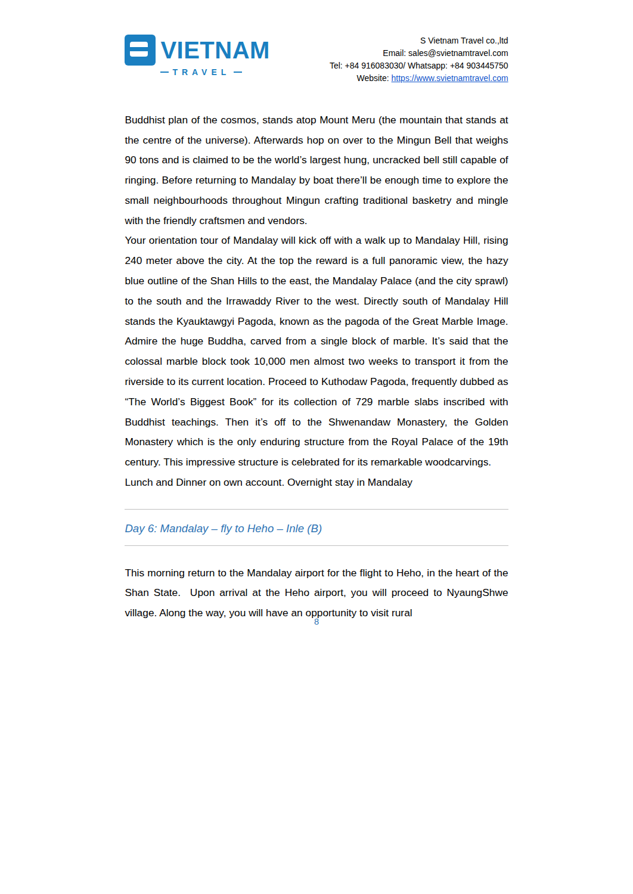VIETNAM
TRAVEL
S Vietnam Travel co.,ltd
Email: sales@svietnamtravel.com
Tel: +84 916083030/ Whatsapp: +84 903445750
Website: https://www.svietnamtravel.com
Buddhist plan of the cosmos, stands atop Mount Meru (the mountain that stands at the centre of the universe). Afterwards hop on over to the Mingun Bell that weighs 90 tons and is claimed to be the world’s largest hung, uncracked bell still capable of ringing. Before returning to Mandalay by boat there’ll be enough time to explore the small neighbourhoods throughout Mingun crafting traditional basketry and mingle with the friendly craftsmen and vendors.
Your orientation tour of Mandalay will kick off with a walk up to Mandalay Hill, rising 240 meter above the city. At the top the reward is a full panoramic view, the hazy blue outline of the Shan Hills to the east, the Mandalay Palace (and the city sprawl) to the south and the Irrawaddy River to the west. Directly south of Mandalay Hill stands the Kyauktawgyi Pagoda, known as the pagoda of the Great Marble Image. Admire the huge Buddha, carved from a single block of marble. It’s said that the colossal marble block took 10,000 men almost two weeks to transport it from the riverside to its current location. Proceed to Kuthodaw Pagoda, frequently dubbed as “The World’s Biggest Book” for its collection of 729 marble slabs inscribed with Buddhist teachings. Then it’s off to the Shwenandaw Monastery, the Golden Monastery which is the only enduring structure from the Royal Palace of the 19th century. This impressive structure is celebrated for its remarkable woodcarvings.
Lunch and Dinner on own account. Overnight stay in Mandalay
Day 6: Mandalay – fly to Heho – Inle (B)
This morning return to the Mandalay airport for the flight to Heho, in the heart of the Shan State. Upon arrival at the Heho airport, you will proceed to NyaungShwe village. Along the way, you will have an opportunity to visit rural
8